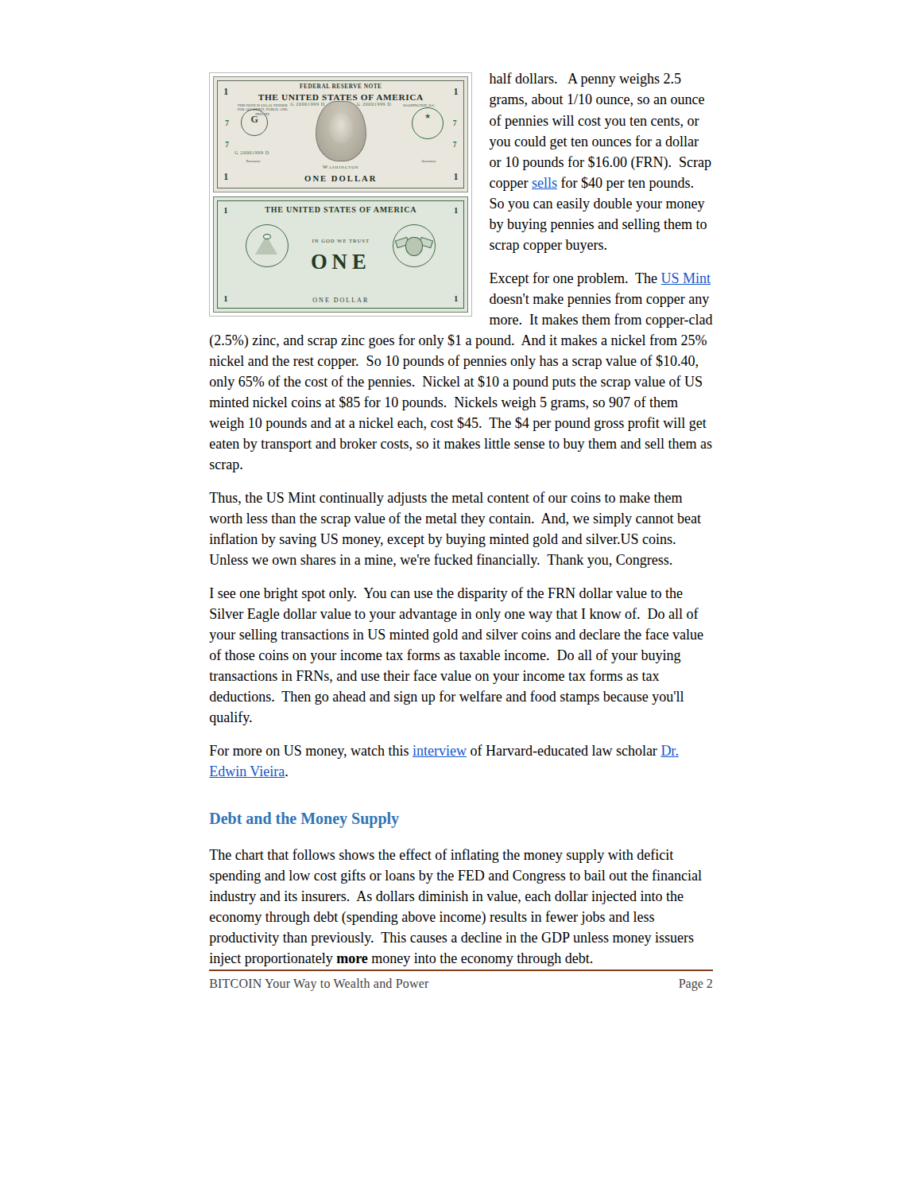FEDERAL RESERVE NOTE
THE UNITED STATES OF AMERICA
1
1
1
1
THIS NOTE IS LEGAL TENDER
FOR ALL DEBTS, PUBLIC AND PRIVATE
WASHINGTON, D.C.
G 20001999 D
G 20001999 D
G 20001999 D
G
★
7
7
7
7
Treasurer
Secretary
Washington
ONE DOLLAR
THE UNITED STATES OF AMERICA
1
1
1
1
IN GOD WE TRUST
ONE
ONE DOLLAR
half dollars. A penny weighs 2.5 grams, about 1/10 ounce, so an ounce of pennies will cost you ten cents, or you could get ten ounces for a dollar or 10 pounds for $16.00 (FRN). Scrap copper sells for $40 per ten pounds. So you can easily double your money by buying pennies and selling them to scrap copper buyers.
Except for one problem. The US Mint doesn't make pennies from copper any more. It makes them from copper-clad (2.5%) zinc, and scrap zinc goes for only $1 a pound. And it makes a nickel from 25% nickel and the rest copper. So 10 pounds of pennies only has a scrap value of $10.40, only 65% of the cost of the pennies. Nickel at $10 a pound puts the scrap value of US minted nickel coins at $85 for 10 pounds. Nickels weigh 5 grams, so 907 of them weigh 10 pounds and at a nickel each, cost $45. The $4 per pound gross profit will get eaten by transport and broker costs, so it makes little sense to buy them and sell them as scrap.
Thus, the US Mint continually adjusts the metal content of our coins to make them worth less than the scrap value of the metal they contain. And, we simply cannot beat inflation by saving US money, except by buying minted gold and silver.US coins. Unless we own shares in a mine, we're fucked financially. Thank you, Congress.
I see one bright spot only. You can use the disparity of the FRN dollar value to the Silver Eagle dollar value to your advantage in only one way that I know of. Do all of your selling transactions in US minted gold and silver coins and declare the face value of those coins on your income tax forms as taxable income. Do all of your buying transactions in FRNs, and use their face value on your income tax forms as tax deductions. Then go ahead and sign up for welfare and food stamps because you'll qualify.
For more on US money, watch this interview of Harvard-educated law scholar Dr. Edwin Vieira.
Debt and the Money Supply
The chart that follows shows the effect of inflating the money supply with deficit spending and low cost gifts or loans by the FED and Congress to bail out the financial industry and its insurers. As dollars diminish in value, each dollar injected into the economy through debt (spending above income) results in fewer jobs and less productivity than previously. This causes a decline in the GDP unless money issuers inject proportionately more money into the economy through debt.
BITCOIN Your Way to Wealth and Power
Page 2